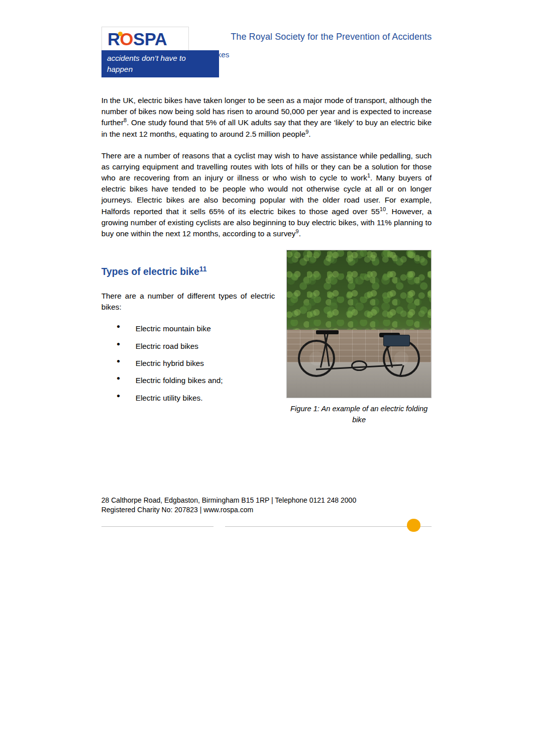The Royal Society for the Prevention of Accidents
ROSPA
accidents don’t have to happen
Road Safety Factsheet: Electric bikes
In the UK, electric bikes have taken longer to be seen as a major mode of transport, although the number of bikes now being sold has risen to around 50,000 per year and is expected to increase further8. One study found that 5% of all UK adults say that they are ‘likely’ to buy an electric bike in the next 12 months, equating to around 2.5 million people9.
There are a number of reasons that a cyclist may wish to have assistance while pedalling, such as carrying equipment and travelling routes with lots of hills or they can be a solution for those who are recovering from an injury or illness or who wish to cycle to work1. Many buyers of electric bikes have tended to be people who would not otherwise cycle at all or on longer journeys. Electric bikes are also becoming popular with the older road user. For example, Halfords reported that it sells 65% of its electric bikes to those aged over 5510. However, a growing number of existing cyclists are also beginning to buy electric bikes, with 11% planning to buy one within the next 12 months, according to a survey9.
Types of electric bike11
There are a number of different types of electric bikes:
Electric mountain bike
Electric road bikes
Electric hybrid bikes
Electric folding bikes and;
Electric utility bikes.
Figure 1: An example of an electric folding bike
28 Calthorpe Road, Edgbaston, Birmingham B15 1RP | Telephone 0121 248 2000
Registered Charity No: 207823 | www.rospa.com